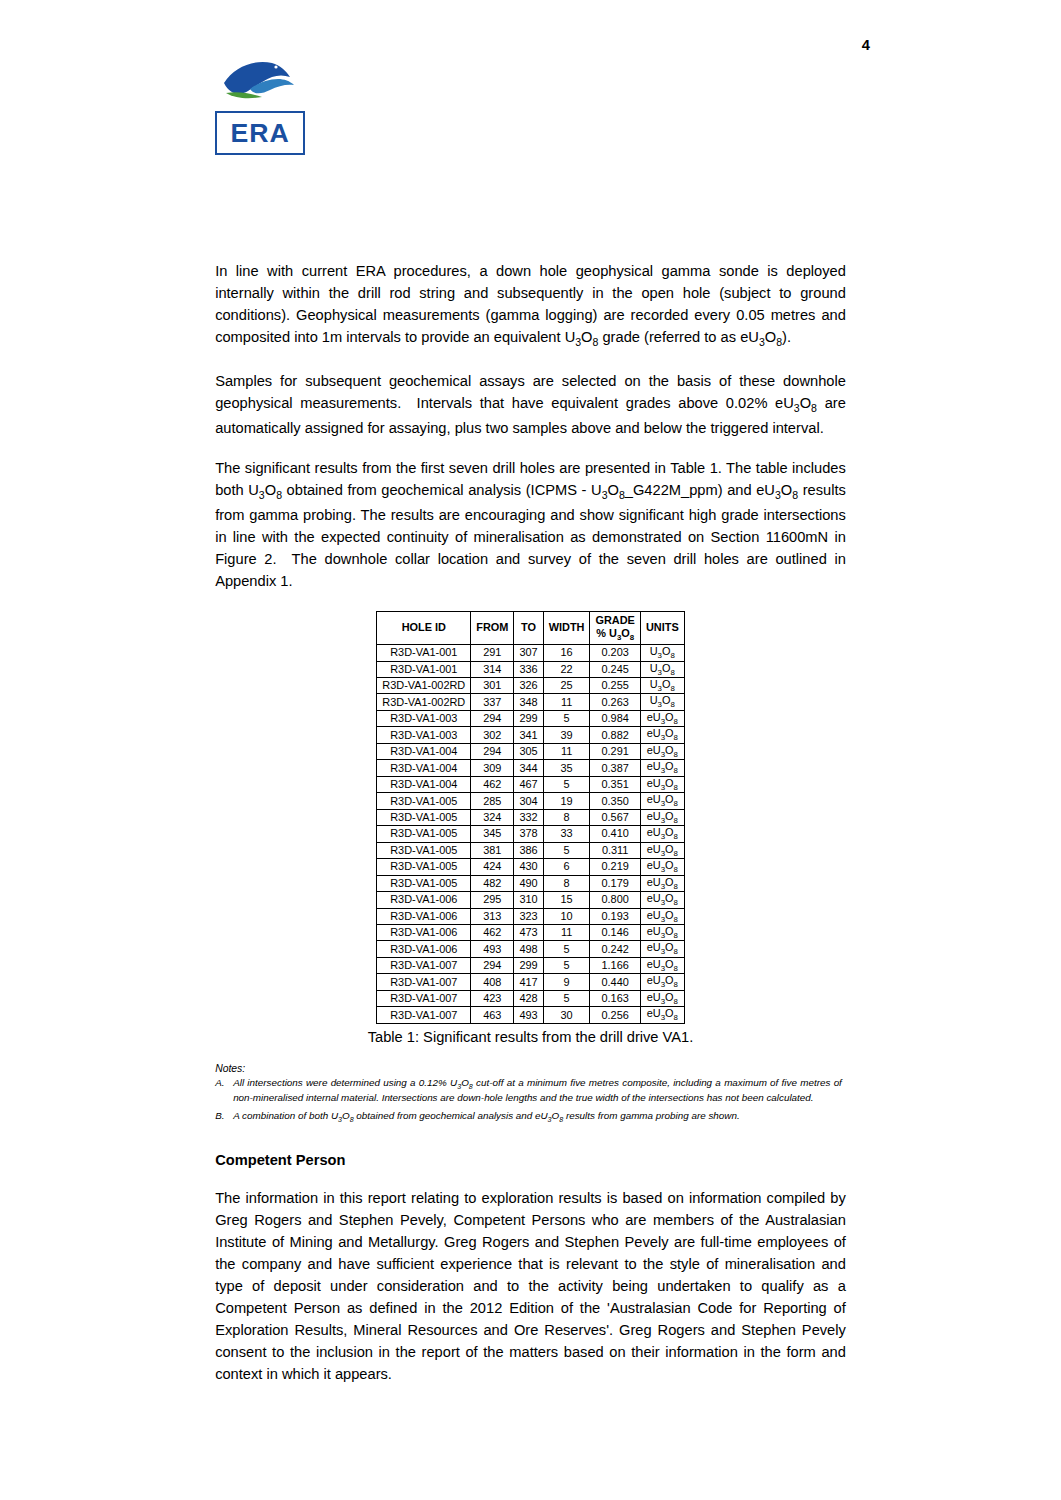4
ERA
In line with current ERA procedures, a down hole geophysical gamma sonde is deployed internally within the drill rod string and subsequently in the open hole (subject to ground conditions). Geophysical measurements (gamma logging) are recorded every 0.05 metres and composited into 1m intervals to provide an equivalent U3O8 grade (referred to as eU3O8).
Samples for subsequent geochemical assays are selected on the basis of these downhole geophysical measurements. Intervals that have equivalent grades above 0.02% eU3O8 are automatically assigned for assaying, plus two samples above and below the triggered interval.
The significant results from the first seven drill holes are presented in Table 1. The table includes both U3O8 obtained from geochemical analysis (ICPMS - U3O8_G422M_ppm) and eU3O8 results from gamma probing. The results are encouraging and show significant high grade intersections in line with the expected continuity of mineralisation as demonstrated on Section 11600mN in Figure 2. The downhole collar location and survey of the seven drill holes are outlined in Appendix 1.
| HOLE ID | FROM | TO | WIDTH | GRADE % U 3 O 8 | UNITS |
| --- | --- | --- | --- | --- | --- |
| R3D-VA1-001 | 291 | 307 | 16 | 0.203 | U 3 O 8 |
| R3D-VA1-001 | 314 | 336 | 22 | 0.245 | U 3 O 8 |
| R3D-VA1-002RD | 301 | 326 | 25 | 0.255 | U 3 O 8 |
| R3D-VA1-002RD | 337 | 348 | 11 | 0.263 | U 3 O 8 |
| R3D-VA1-003 | 294 | 299 | 5 | 0.984 | eU 3 O 8 |
| R3D-VA1-003 | 302 | 341 | 39 | 0.882 | eU 3 O 8 |
| R3D-VA1-004 | 294 | 305 | 11 | 0.291 | eU 3 O 8 |
| R3D-VA1-004 | 309 | 344 | 35 | 0.387 | eU 3 O 8 |
| R3D-VA1-004 | 462 | 467 | 5 | 0.351 | eU 3 O 8 |
| R3D-VA1-005 | 285 | 304 | 19 | 0.350 | eU 3 O 8 |
| R3D-VA1-005 | 324 | 332 | 8 | 0.567 | eU 3 O 8 |
| R3D-VA1-005 | 345 | 378 | 33 | 0.410 | eU 3 O 8 |
| R3D-VA1-005 | 381 | 386 | 5 | 0.311 | eU 3 O 8 |
| R3D-VA1-005 | 424 | 430 | 6 | 0.219 | eU 3 O 8 |
| R3D-VA1-005 | 482 | 490 | 8 | 0.179 | eU 3 O 8 |
| R3D-VA1-006 | 295 | 310 | 15 | 0.800 | eU 3 O 8 |
| R3D-VA1-006 | 313 | 323 | 10 | 0.193 | eU 3 O 8 |
| R3D-VA1-006 | 462 | 473 | 11 | 0.146 | eU 3 O 8 |
| R3D-VA1-006 | 493 | 498 | 5 | 0.242 | eU 3 O 8 |
| R3D-VA1-007 | 294 | 299 | 5 | 1.166 | eU 3 O 8 |
| R3D-VA1-007 | 408 | 417 | 9 | 0.440 | eU 3 O 8 |
| R3D-VA1-007 | 423 | 428 | 5 | 0.163 | eU 3 O 8 |
| R3D-VA1-007 | 463 | 493 | 30 | 0.256 | eU 3 O 8 |
Table 1: Significant results from the drill drive VA1.
Notes:
A. All intersections were determined using a 0.12% U3O8 cut-off at a minimum five metres composite, including a maximum of five metres of non-mineralised internal material. Intersections are down-hole lengths and the true width of the intersections has not been calculated.
B. A combination of both U3O8 obtained from geochemical analysis and eU3O8 results from gamma probing are shown.
Competent Person
The information in this report relating to exploration results is based on information compiled by Greg Rogers and Stephen Pevely, Competent Persons who are members of the Australasian Institute of Mining and Metallurgy. Greg Rogers and Stephen Pevely are full-time employees of the company and have sufficient experience that is relevant to the style of mineralisation and type of deposit under consideration and to the activity being undertaken to qualify as a Competent Person as defined in the 2012 Edition of the 'Australasian Code for Reporting of Exploration Results, Mineral Resources and Ore Reserves'. Greg Rogers and Stephen Pevely consent to the inclusion in the report of the matters based on their information in the form and context in which it appears.